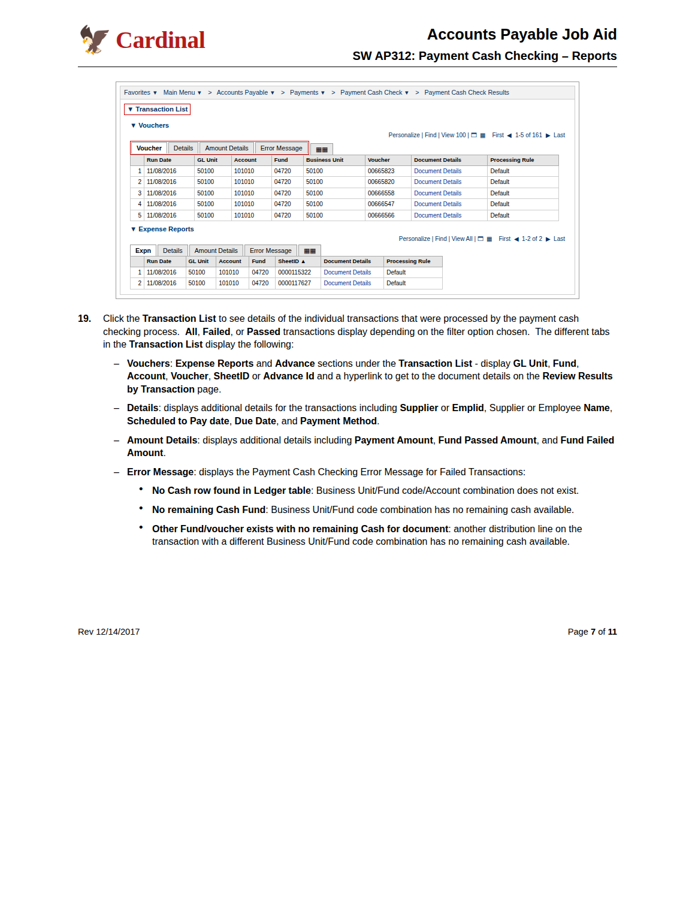🦅 Cardinal
Accounts Payable Job Aid
SW AP312: Payment Cash Checking – Reports
Favorites ▾ Main Menu ▾ > Accounts Payable ▾ > Payments ▾ > Payment Cash Check ▾ > Payment Cash Check Results
▼ Transaction List
▼ Vouchers
Personalize | Find | View 100 | 🗖 ▦ First ◀ 1-5 of 161 ▶ Last
Voucher
Details
Amount Details
Error Message
▦▦
| | Run Date | GL Unit | Account | Fund | Business Unit | Voucher | Document Details | Processing Rule |
| --- | --- | --- | --- | --- | --- | --- | --- | --- |
| 1 | 11/08/2016 | 50100 | 101010 | 04720 | 50100 | 00665823 | Document Details | Default |
| 2 | 11/08/2016 | 50100 | 101010 | 04720 | 50100 | 00665820 | Document Details | Default |
| 3 | 11/08/2016 | 50100 | 101010 | 04720 | 50100 | 00666558 | Document Details | Default |
| 4 | 11/08/2016 | 50100 | 101010 | 04720 | 50100 | 00666547 | Document Details | Default |
| 5 | 11/08/2016 | 50100 | 101010 | 04720 | 50100 | 00666566 | Document Details | Default |
▼ Expense Reports
Personalize | Find | View All | 🗖 ▦ First ◀ 1-2 of 2 ▶ Last
Expn
Details
Amount Details
Error Message
▦▦
| | Run Date | GL Unit | Account | Fund | SheetID ▲ | Document Details | Processing Rule |
| --- | --- | --- | --- | --- | --- | --- | --- |
| 1 | 11/08/2016 | 50100 | 101010 | 04720 | 0000115322 | Document Details | Default |
| 2 | 11/08/2016 | 50100 | 101010 | 04720 | 0000117627 | Document Details | Default |
19.
Click the Transaction List to see details of the individual transactions that were processed by the payment cash checking process. All, Failed, or Passed transactions display depending on the filter option chosen. The different tabs in the Transaction List display the following:
Vouchers: Expense Reports and Advance sections under the Transaction List - display GL Unit, Fund, Account, Voucher, SheetID or Advance Id and a hyperlink to get to the document details on the Review Results by Transaction page.
Details: displays additional details for the transactions including Supplier or Emplid, Supplier or Employee Name, Scheduled to Pay date, Due Date, and Payment Method.
Amount Details: displays additional details including Payment Amount, Fund Passed Amount, and Fund Failed Amount.
Error Message: displays the Payment Cash Checking Error Message for Failed Transactions:
No Cash row found in Ledger table: Business Unit/Fund code/Account combination does not exist.
No remaining Cash Fund: Business Unit/Fund code combination has no remaining cash available.
Other Fund/voucher exists with no remaining Cash for document: another distribution line on the transaction with a different Business Unit/Fund code combination has no remaining cash available.
Rev 12/14/2017
Page 7 of 11